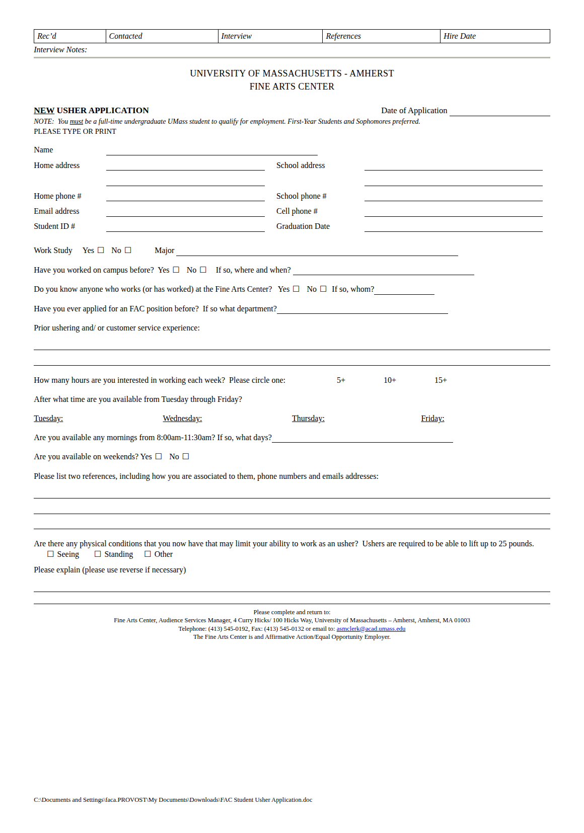| Rec’d | Contacted | Interview | References | Hire Date |
Interview Notes:
UNIVERSITY OF MASSACHUSETTS - AMHERST
FINE ARTS CENTER
NEW USHER APPLICATION Date of Application
NOTE: You must be a full-time undergraduate UMass student to qualify for employment. First-Year Students and Sophomores preferred.
PLEASE TYPE OR PRINT
| Name | | |
| Home address | | School address | |
| Home phone # | | School phone # | |
| Email address | | Cell phone # | |
| Student ID # | | Graduation Date | |
Work Study Yes ☐ No ☐ Major
Have you worked on campus before? Yes ☐ No ☐ If so, where and when?
Do you know anyone who works (or has worked) at the Fine Arts Center? Yes ☐ No ☐ If so, whom?
Have you ever applied for an FAC position before? If so what department?
Prior ushering and/ or customer service experience:
How many hours are you interested in working each week? Please circle one: 5+10+15+
After what time are you available from Tuesday through Friday?
| Tuesday: | Wednesday: | Thursday: | Friday: |
Are you available any mornings from 8:00am-11:30am? If so, what days?
Are you available on weekends? Yes ☐ No ☐
Please list two references, including how you are associated to them, phone numbers and emails addresses:
Are there any physical conditions that you now have that may limit your ability to work as an usher? Ushers are required to be able to lift up to 25 pounds. ☐ Seeing ☐ Standing ☐ Other
Please explain (please use reverse if necessary)
Please complete and return to:
Fine Arts Center, Audience Services Manager, 4 Curry Hicks/ 100 Hicks Way, University of Massachusetts – Amherst, Amherst, MA 01003
Telephone: (413) 545-0192, Fax: (413) 545-0132 or email to: asmclerk@acad.umass.edu
The Fine Arts Center is and Affirmative Action/Equal Opportunity Employer.
C:\Documents and Settings\faca.PROVOST\My Documents\Downloads\FAC Student Usher Application.doc